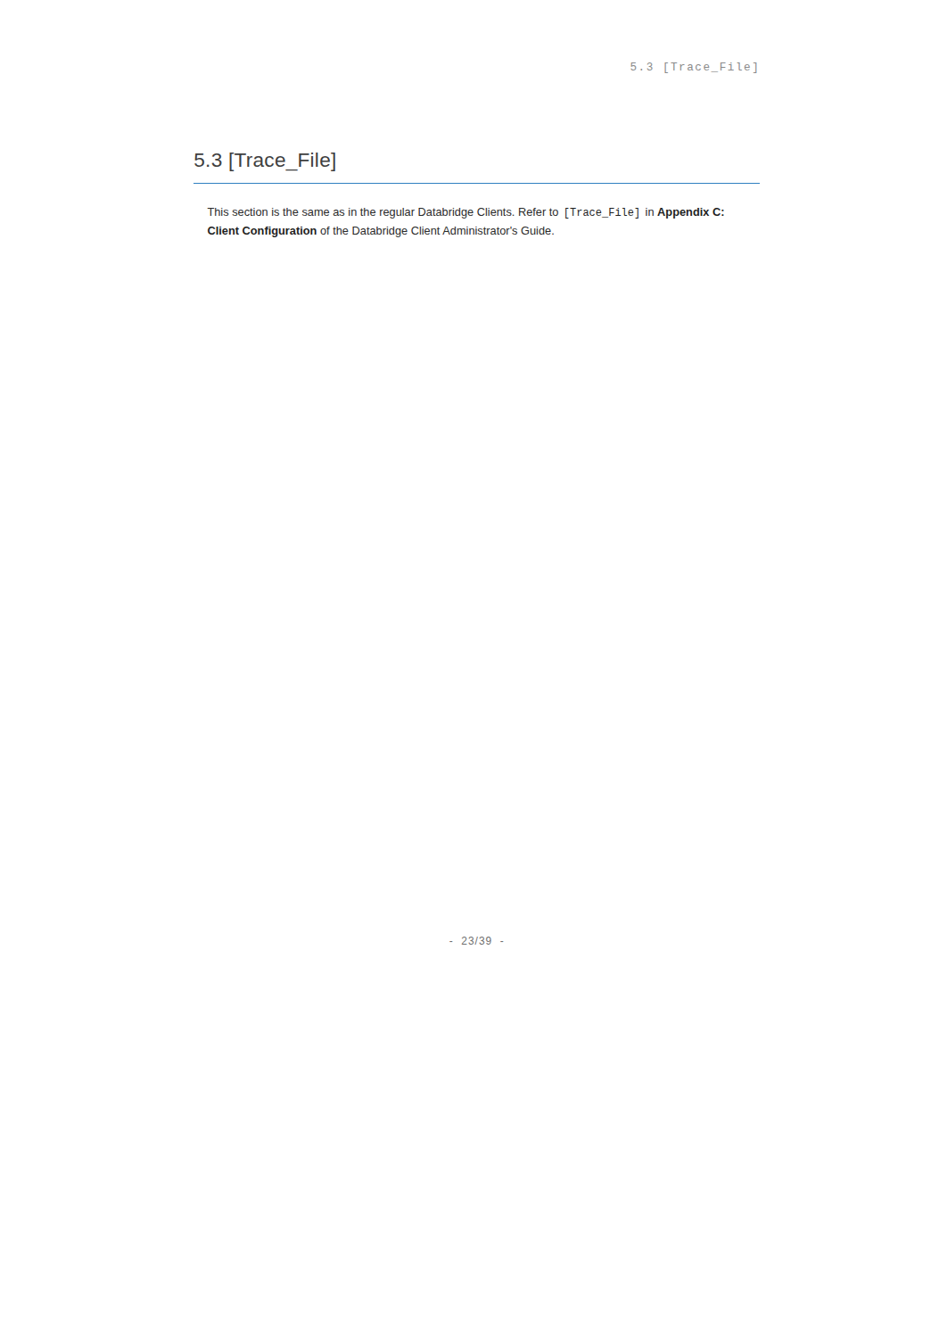5.3 [Trace_File]
5.3 [Trace_File]
This section is the same as in the regular Databridge Clients. Refer to [Trace_File] in Appendix C: Client Configuration of the Databridge Client Administrator's Guide.
- 23/39 -